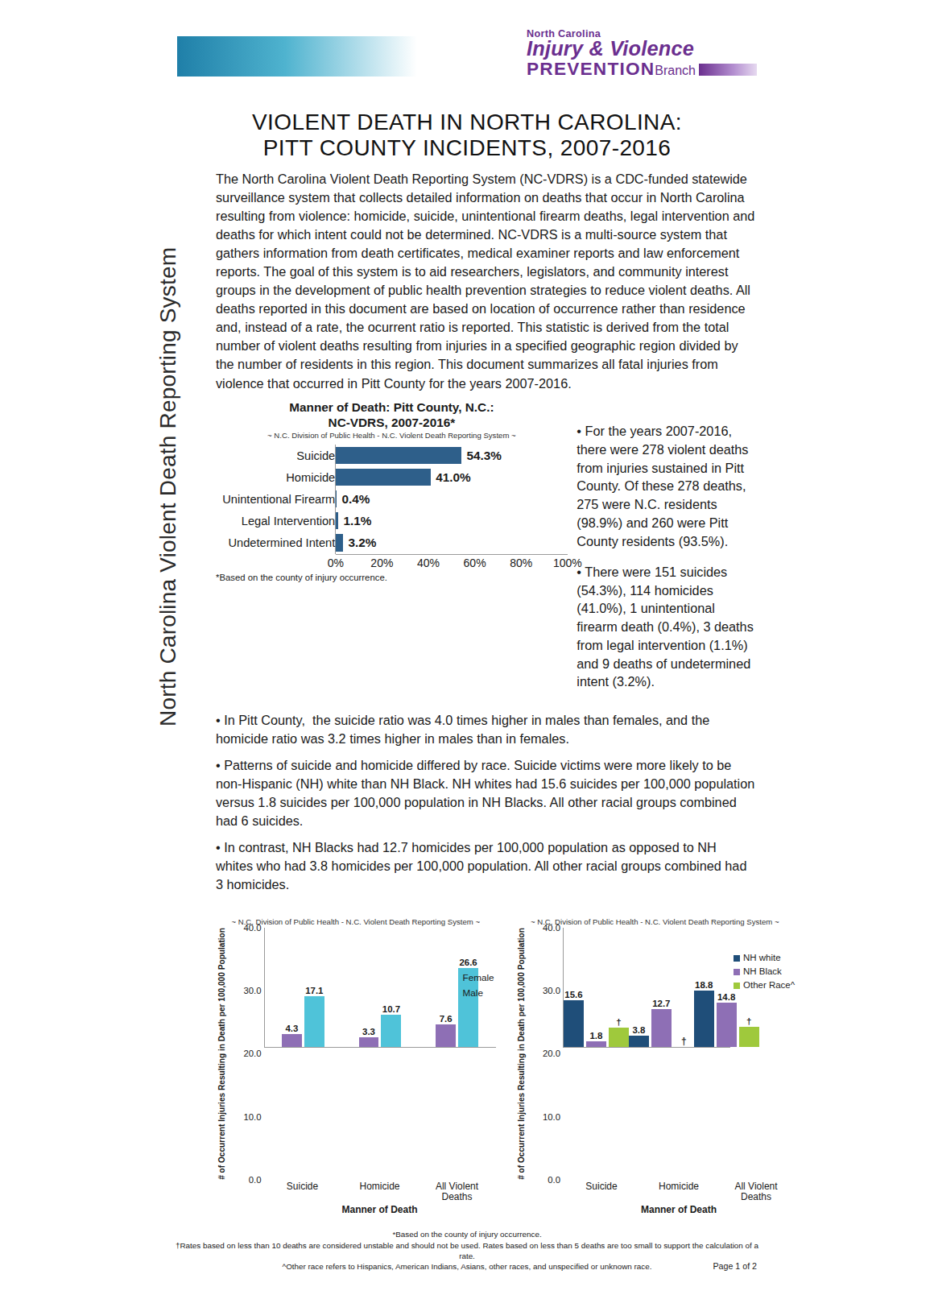North Carolina Violent Death Reporting System
North Carolina
Injury & Violence
PREVENTIONBranch
VIOLENT DEATH IN NORTH CAROLINA:
PITT COUNTY INCIDENTS, 2007-2016
The North Carolina Violent Death Reporting System (NC-VDRS) is a CDC-funded statewide surveillance system that collects detailed information on deaths that occur in North Carolina resulting from violence: homicide, suicide, unintentional firearm deaths, legal intervention and deaths for which intent could not be determined. NC-VDRS is a multi-source system that gathers information from death certificates, medical examiner reports and law enforcement reports. The goal of this system is to aid researchers, legislators, and community interest groups in the development of public health prevention strategies to reduce violent deaths. All deaths reported in this document are based on location of occurrence rather than residence and, instead of a rate, the ocurrent ratio is reported. This statistic is derived from the total number of violent deaths resulting from injuries in a specified geographic region divided by the number of residents in this region. This document summarizes all fatal injuries from violence that occurred in Pitt County for the years 2007-2016.
Manner of Death: Pitt County, N.C.:
NC-VDRS, 2007-2016*
~ N.C. Division of Public Health - N.C. Violent Death Reporting System ~
| Suicide | 54.3% |
| Homicide | 41.0% |
| Unintentional Firearm | 0.4% |
| Legal Intervention | 1.1% |
| Undetermined Intent | 3.2% |
0% 20% 40% 60% 80% 100%
*Based on the county of injury occurrence.
• For the years 2007-2016, there were 278 violent deaths from injuries sustained in Pitt County. Of these 278 deaths, 275 were N.C. residents (98.9%) and 260 were Pitt County residents (93.5%).
• There were 151 suicides (54.3%), 114 homicides (41.0%), 1 unintentional firearm death (0.4%), 3 deaths from legal intervention (1.1%) and 9 deaths of undetermined intent (3.2%).
• In Pitt County, the suicide ratio was 4.0 times higher in males than females, and the homicide ratio was 3.2 times higher in males than in females.
• Patterns of suicide and homicide differed by race. Suicide victims were more likely to be non-Hispanic (NH) white than NH Black. NH whites had 15.6 suicides per 100,000 population versus 1.8 suicides per 100,000 population in NH Blacks. All other racial groups combined had 6 suicides.
• In contrast, NH Blacks had 12.7 homicides per 100,000 population as opposed to NH whites who had 3.8 homicides per 100,000 population. All other racial groups combined had 3 homicides.
~ N.C. Division of Public Health - N.C. Violent Death Reporting System ~
# of Occurrent Injuries Resulting in Death per 100,000 Population
40.0
30.0
20.0
10.0
0.0
4.3
17.1
3.3
10.7
7.6
26.6
Female
Male
Suicide
Homicide
All Violent
Deaths
Manner of Death
~ N.C. Division of Public Health - N.C. Violent Death Reporting System ~
# of Occurrent Injuries Resulting in Death per 100,000 Population
40.0
30.0
20.0
10.0
0.0
15.6
1.8
†
3.8
12.7
†
18.8
14.8
†
NH white
NH Black
Other Race^
Suicide
Homicide
All Violent
Deaths
Manner of Death
*Based on the county of injury occurrence.
†Rates based on less than 10 deaths are considered unstable and should not be used. Rates based on less than 5 deaths are too small to support the calculation of a rate.
^Other race refers to Hispanics, American Indians, Asians, other races, and unspecified or unknown race.
Page 1 of 2